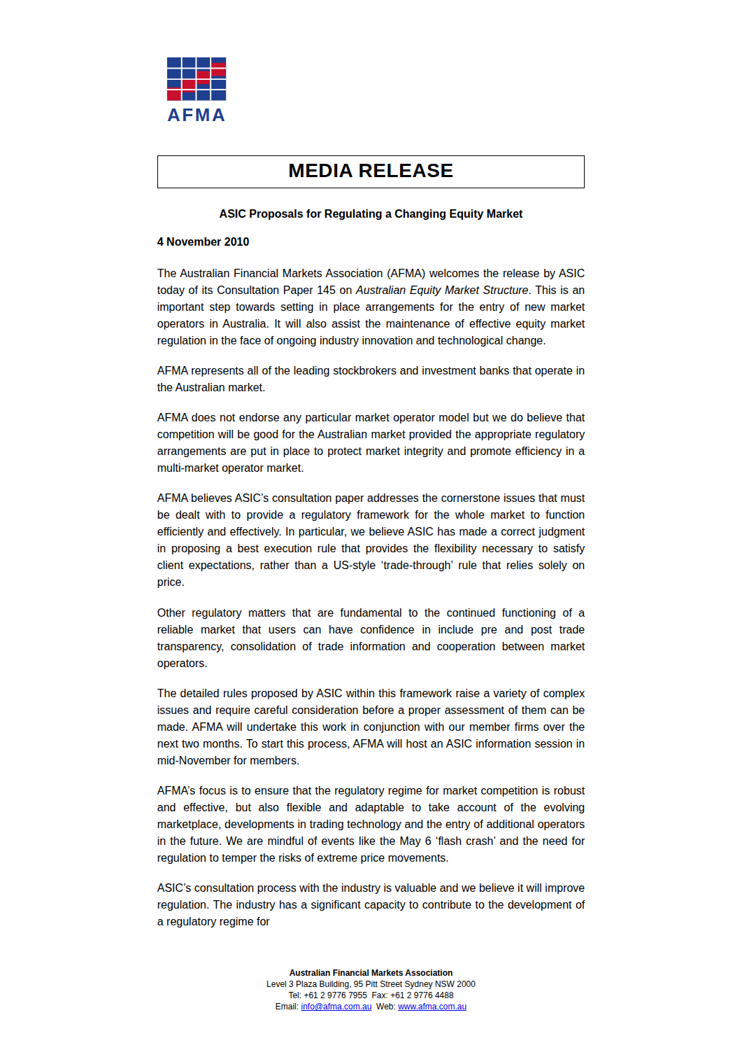AFMA
MEDIA RELEASE
ASIC Proposals for Regulating a Changing Equity Market
4 November 2010
The Australian Financial Markets Association (AFMA) welcomes the release by ASIC today of its Consultation Paper 145 on Australian Equity Market Structure. This is an important step towards setting in place arrangements for the entry of new market operators in Australia. It will also assist the maintenance of effective equity market regulation in the face of ongoing industry innovation and technological change.
AFMA represents all of the leading stockbrokers and investment banks that operate in the Australian market.
AFMA does not endorse any particular market operator model but we do believe that competition will be good for the Australian market provided the appropriate regulatory arrangements are put in place to protect market integrity and promote efficiency in a multi-market operator market.
AFMA believes ASIC’s consultation paper addresses the cornerstone issues that must be dealt with to provide a regulatory framework for the whole market to function efficiently and effectively. In particular, we believe ASIC has made a correct judgment in proposing a best execution rule that provides the flexibility necessary to satisfy client expectations, rather than a US-style ‘trade-through’ rule that relies solely on price.
Other regulatory matters that are fundamental to the continued functioning of a reliable market that users can have confidence in include pre and post trade transparency, consolidation of trade information and cooperation between market operators.
The detailed rules proposed by ASIC within this framework raise a variety of complex issues and require careful consideration before a proper assessment of them can be made. AFMA will undertake this work in conjunction with our member firms over the next two months. To start this process, AFMA will host an ASIC information session in mid-November for members.
AFMA’s focus is to ensure that the regulatory regime for market competition is robust and effective, but also flexible and adaptable to take account of the evolving marketplace, developments in trading technology and the entry of additional operators in the future. We are mindful of events like the May 6 ‘flash crash’ and the need for regulation to temper the risks of extreme price movements.
ASIC’s consultation process with the industry is valuable and we believe it will improve regulation. The industry has a significant capacity to contribute to the development of a regulatory regime for
Australian Financial Markets Association
Level 3 Plaza Building, 95 Pitt Street Sydney NSW 2000
Tel: +61 2 9776 7955 Fax: +61 2 9776 4488
Email: info@afma.com.au Web: www.afma.com.au